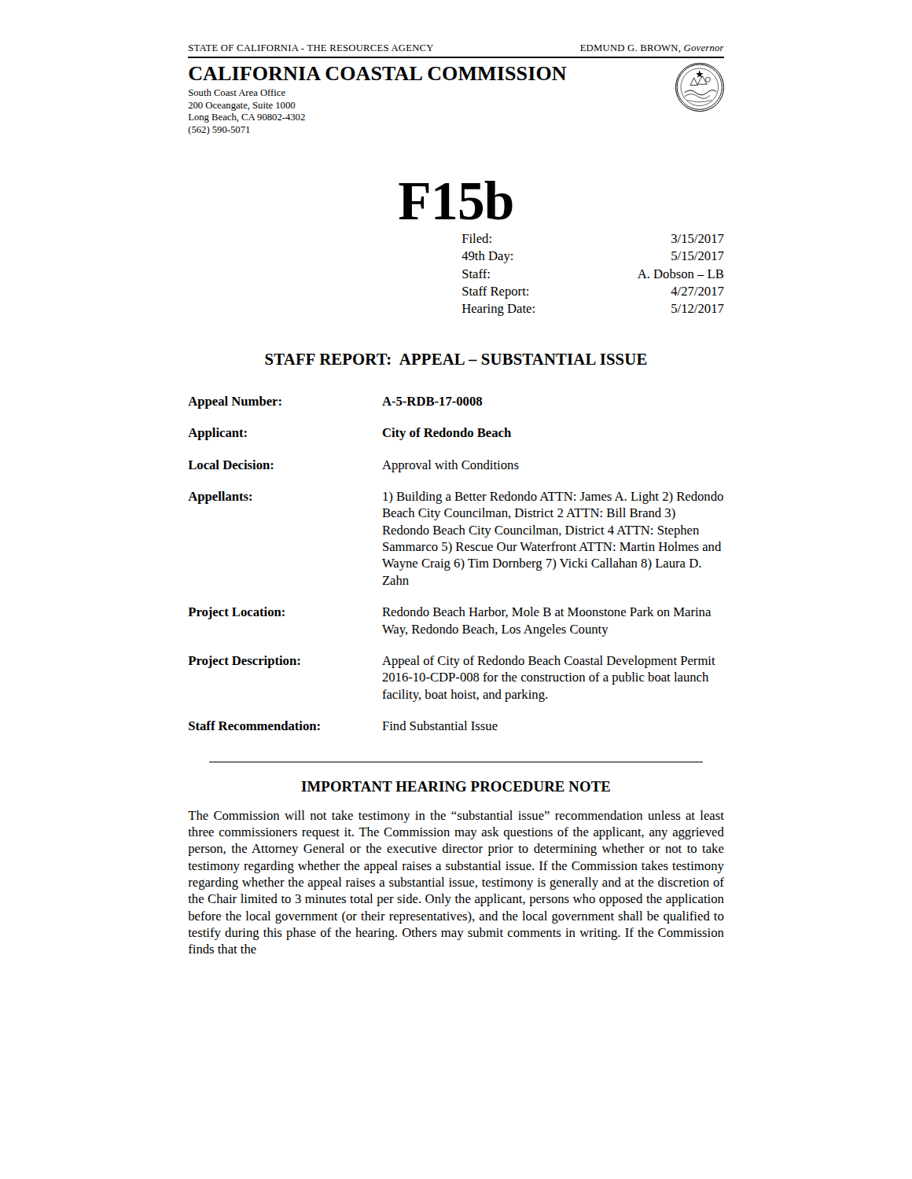State of California - The Resources Agency
EDMUND G. BROWN, Governor
CALIFORNIA COASTAL COMMISSION
South Coast Area Office
200 Oceangate, Suite 1000
Long Beach, CA 90802-4302
(562) 590-5071
F15b
| Filed: | 3/15/2017 |
| 49th Day: | 5/15/2017 |
| Staff: | A. Dobson – LB |
| Staff Report: | 4/27/2017 |
| Hearing Date: | 5/12/2017 |
STAFF REPORT: APPEAL – SUBSTANTIAL ISSUE
| Appeal Number: | A-5-RDB-17-0008 |
| Applicant: | City of Redondo Beach |
| Local Decision: | Approval with Conditions |
| Appellants: | 1) Building a Better Redondo ATTN: James A. Light 2) Redondo Beach City Councilman, District 2 ATTN: Bill Brand 3) Redondo Beach City Councilman, District 4 ATTN: Stephen Sammarco 5) Rescue Our Waterfront ATTN: Martin Holmes and Wayne Craig 6) Tim Dornberg 7) Vicki Callahan 8) Laura D. Zahn |
| Project Location: | Redondo Beach Harbor, Mole B at Moonstone Park on Marina Way, Redondo Beach, Los Angeles County |
| Project Description: | Appeal of City of Redondo Beach Coastal Development Permit 2016-10-CDP-008 for the construction of a public boat launch facility, boat hoist, and parking. |
| Staff Recommendation: | Find Substantial Issue |
IMPORTANT HEARING PROCEDURE NOTE
The Commission will not take testimony in the “substantial issue” recommendation unless at least three commissioners request it. The Commission may ask questions of the applicant, any aggrieved person, the Attorney General or the executive director prior to determining whether or not to take testimony regarding whether the appeal raises a substantial issue. If the Commission takes testimony regarding whether the appeal raises a substantial issue, testimony is generally and at the discretion of the Chair limited to 3 minutes total per side. Only the applicant, persons who opposed the application before the local government (or their representatives), and the local government shall be qualified to testify during this phase of the hearing. Others may submit comments in writing. If the Commission finds that the